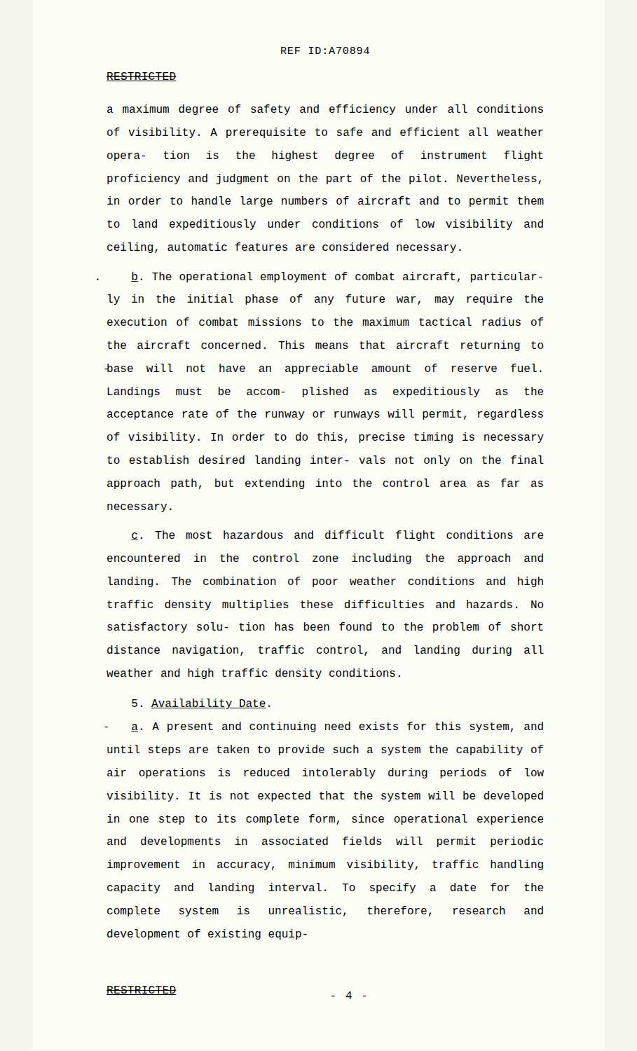REF ID:A70894
RESTRICTED
a maximum degree of safety and efficiency under all conditions of visibility. A prerequisite to safe and efficient all weather opera- tion is the highest degree of instrument flight proficiency and judgment on the part of the pilot. Nevertheless, in order to handle large numbers of aircraft and to permit them to land expeditiously under conditions of low visibility and ceiling, automatic features are considered necessary.
. b. The operational employment of combat aircraft, particular- ly in the initial phase of any future war, may require the execution of combat missions to the maximum tactical radius of the aircraft concerned. This means that aircraft returning to base will not -have an appreciable amount of reserve fuel. Landings must be accom- plished as expeditiously as the acceptance rate of the runway or runways will permit, regardless of visibility. In order to do this, precise timing is necessary to establish desired landing inter- vals not only on the final approach path, but extending into the control area as far as necessary.
c. The most hazardous and difficult flight conditions are encountered in the control zone including the approach and landing. The combination of poor weather conditions and high traffic density multiplies these difficulties and hazards. No satisfactory solu- tion has been found to the problem of short distance navigation, traffic control, and landing during all weather and high traffic density conditions.
5. Availability Date.
-a. A present and continuing need exists for this system, and until steps are taken to provide such a system the capability of air operations is reduced intolerably during periods of low visibility. It is not expected that the system will be developed in one step to its complete form, since operational experience and developments in associated fields will permit periodic improvement in accuracy, minimum visibility, traffic handling capacity and landing interval. To specify a date for the complete system is unrealistic, therefore, research and development of existing equip-
RESTRICTED
- 4 -